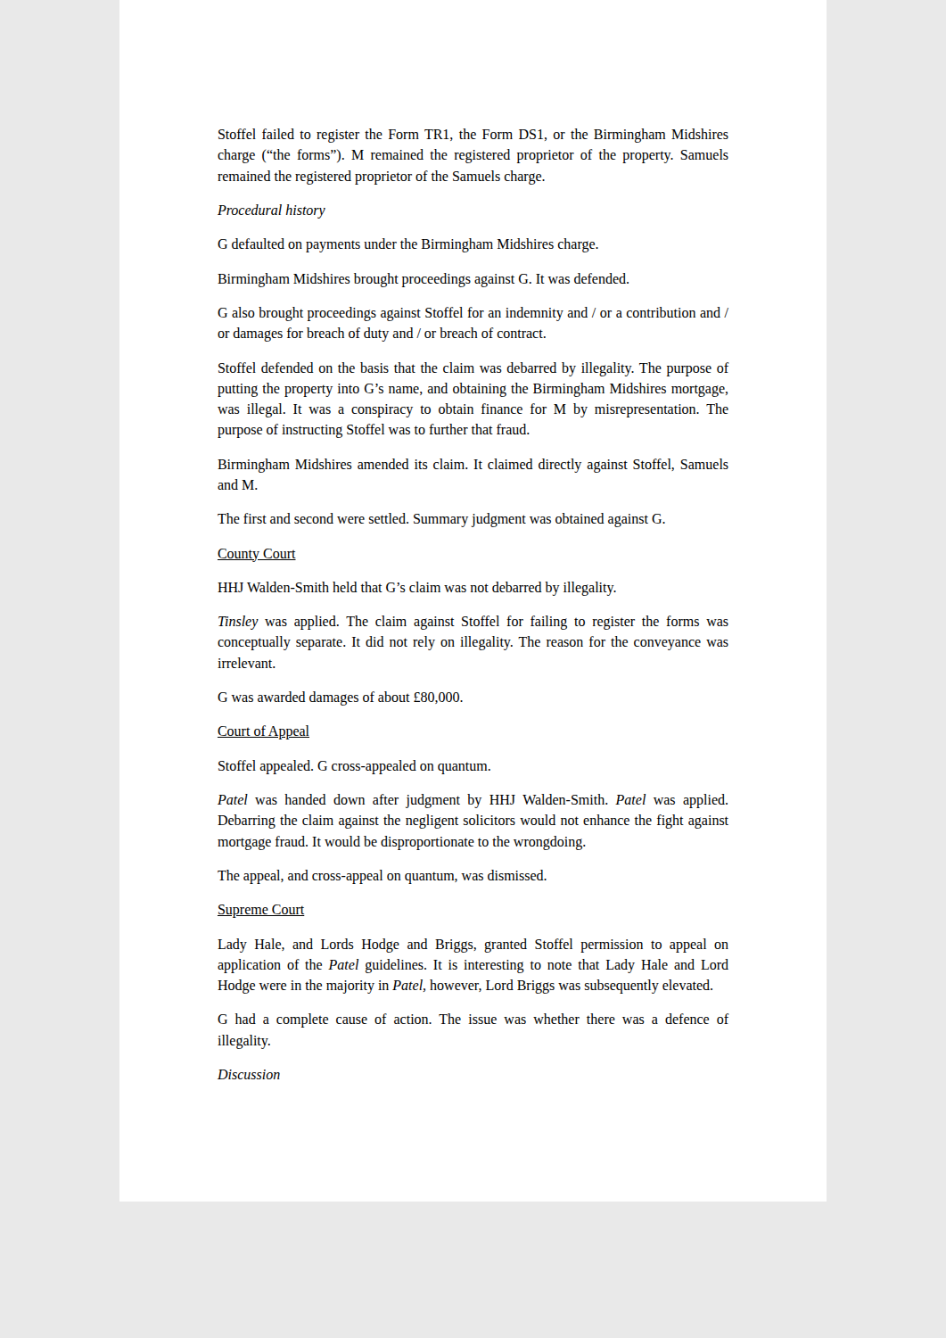Stoffel failed to register the Form TR1, the Form DS1, or the Birmingham Midshires charge (“the forms”). M remained the registered proprietor of the property. Samuels remained the registered proprietor of the Samuels charge.
Procedural history
G defaulted on payments under the Birmingham Midshires charge.
Birmingham Midshires brought proceedings against G. It was defended.
G also brought proceedings against Stoffel for an indemnity and / or a contribution and / or damages for breach of duty and / or breach of contract.
Stoffel defended on the basis that the claim was debarred by illegality. The purpose of putting the property into G’s name, and obtaining the Birmingham Midshires mortgage, was illegal. It was a conspiracy to obtain finance for M by misrepresentation. The purpose of instructing Stoffel was to further that fraud.
Birmingham Midshires amended its claim. It claimed directly against Stoffel, Samuels and M.
The first and second were settled. Summary judgment was obtained against G.
County Court
HHJ Walden-Smith held that G’s claim was not debarred by illegality.
Tinsley was applied. The claim against Stoffel for failing to register the forms was conceptually separate. It did not rely on illegality. The reason for the conveyance was irrelevant.
G was awarded damages of about £80,000.
Court of Appeal
Stoffel appealed. G cross-appealed on quantum.
Patel was handed down after judgment by HHJ Walden-Smith. Patel was applied. Debarring the claim against the negligent solicitors would not enhance the fight against mortgage fraud. It would be disproportionate to the wrongdoing.
The appeal, and cross-appeal on quantum, was dismissed.
Supreme Court
Lady Hale, and Lords Hodge and Briggs, granted Stoffel permission to appeal on application of the Patel guidelines. It is interesting to note that Lady Hale and Lord Hodge were in the majority in Patel, however, Lord Briggs was subsequently elevated.
G had a complete cause of action. The issue was whether there was a defence of illegality.
Discussion